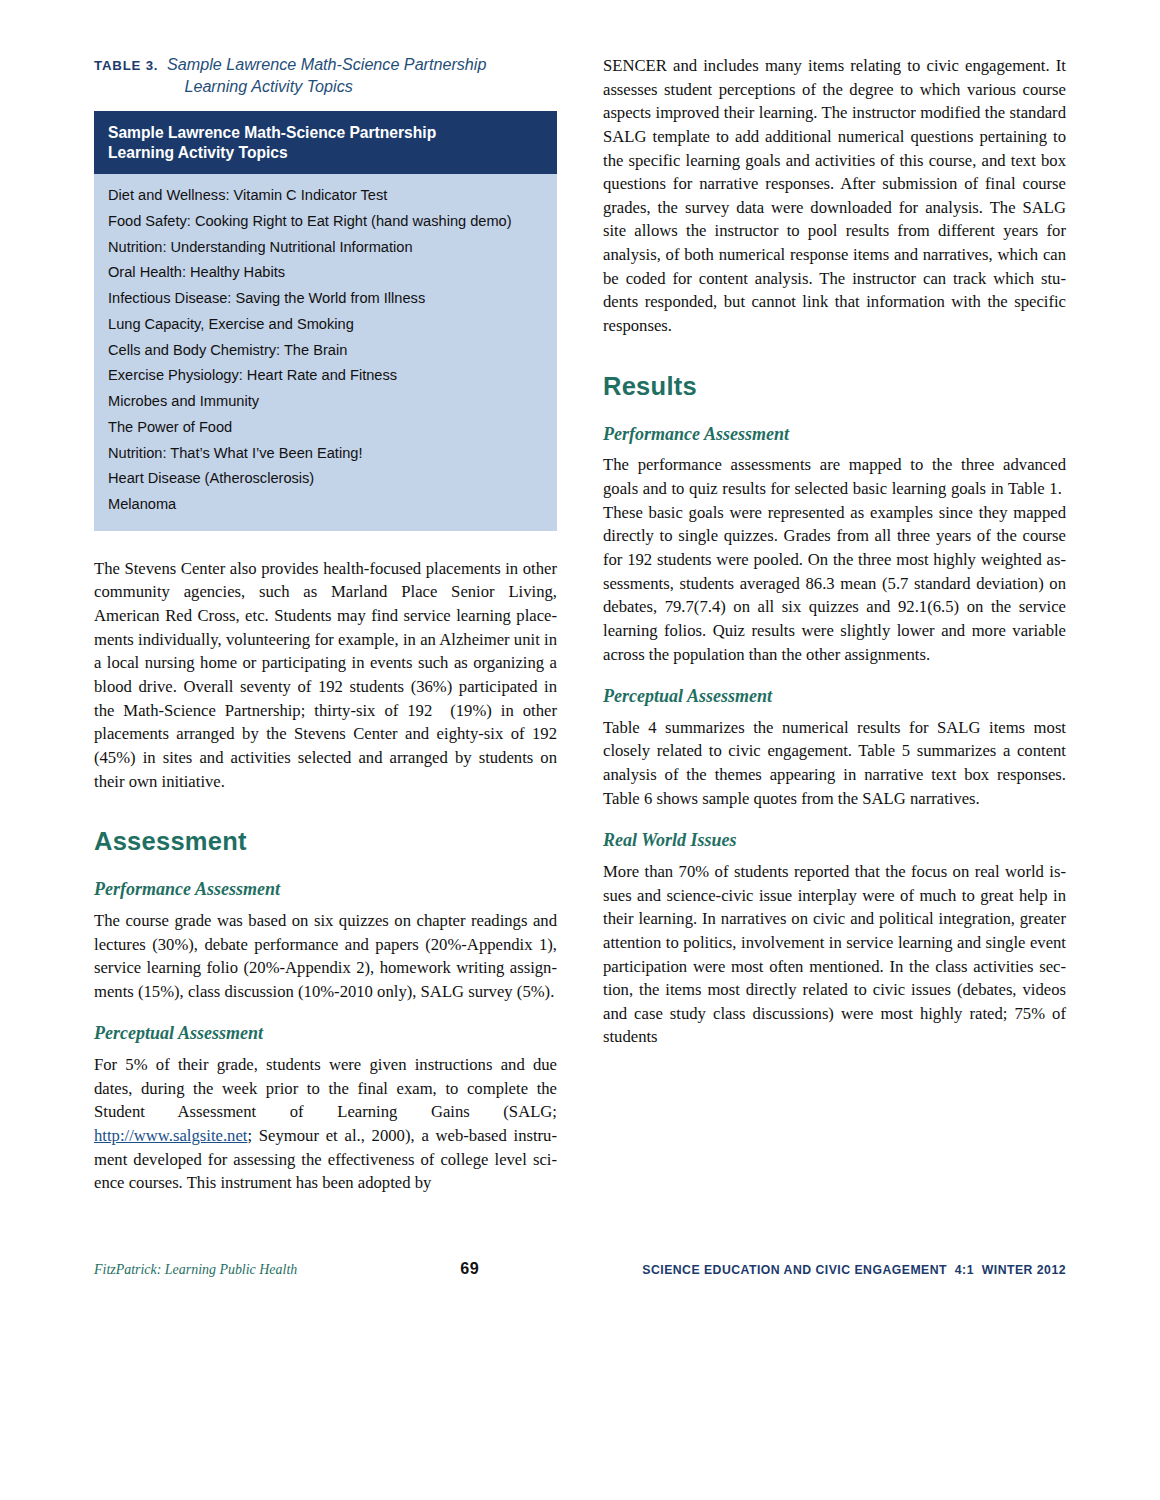Table 3. Sample Lawrence Math-Science Partnership Learning Activity Topics
| Sample Lawrence Math-Science Partnership Learning Activity Topics |
| --- |
| Diet and Wellness: Vitamin C Indicator Test |
| Food Safety: Cooking Right to Eat Right (hand washing demo) |
| Nutrition: Understanding Nutritional Information |
| Oral Health: Healthy Habits |
| Infectious Disease: Saving the World from Illness |
| Lung Capacity, Exercise and Smoking |
| Cells and Body Chemistry: The Brain |
| Exercise Physiology: Heart Rate and Fitness |
| Microbes and Immunity |
| The Power of Food |
| Nutrition: That’s What I’ve Been Eating! |
| Heart Disease (Atherosclerosis) |
| Melanoma |
The Stevens Center also provides health-focused placements in other community agencies, such as Marland Place Senior Living, American Red Cross, etc. Students may find service learning placements individually, volunteering for example, in an Alzheimer unit in a local nursing home or participating in events such as organizing a blood drive. Overall seventy of 192 students (36%) participated in the Math-Science Partnership; thirty-six of 192 (19%) in other placements arranged by the Stevens Center and eighty-six of 192 (45%) in sites and activities selected and arranged by students on their own initiative.
Assessment
Performance Assessment
The course grade was based on six quizzes on chapter readings and lectures (30%), debate performance and papers (20%-Appendix 1), service learning folio (20%-Appendix 2), homework writing assignments (15%), class discussion (10%-2010 only), SALG survey (5%).
Perceptual Assessment
For 5% of their grade, students were given instructions and due dates, during the week prior to the final exam, to complete the Student Assessment of Learning Gains (SALG; http://www.salgsite.net; Seymour et al., 2000), a web-based instrument developed for assessing the effectiveness of college level science courses. This instrument has been adopted by
SENCER and includes many items relating to civic engagement. It assesses student perceptions of the degree to which various course aspects improved their learning. The instructor modified the standard SALG template to add additional numerical questions pertaining to the specific learning goals and activities of this course, and text box questions for narrative responses. After submission of final course grades, the survey data were downloaded for analysis. The SALG site allows the instructor to pool results from different years for analysis, of both numerical response items and narratives, which can be coded for content analysis. The instructor can track which students responded, but cannot link that information with the specific responses.
Results
Performance Assessment
The performance assessments are mapped to the three advanced goals and to quiz results for selected basic learning goals in Table 1. These basic goals were represented as examples since they mapped directly to single quizzes. Grades from all three years of the course for 192 students were pooled. On the three most highly weighted assessments, students averaged 86.3 mean (5.7 standard deviation) on debates, 79.7(7.4) on all six quizzes and 92.1(6.5) on the service learning folios. Quiz results were slightly lower and more variable across the population than the other assignments.
Perceptual Assessment
Table 4 summarizes the numerical results for SALG items most closely related to civic engagement. Table 5 summarizes a content analysis of the themes appearing in narrative text box responses. Table 6 shows sample quotes from the SALG narratives.
Real World Issues
More than 70% of students reported that the focus on real world issues and science-civic issue interplay were of much to great help in their learning. In narratives on civic and political integration, greater attention to politics, involvement in service learning and single event participation were most often mentioned. In the class activities section, the items most directly related to civic issues (debates, videos and case study class discussions) were most highly rated; 75% of students
FitzPatrick: Learning Public Health
69
Science Education and Civic Engagement 4:1 Winter 2012